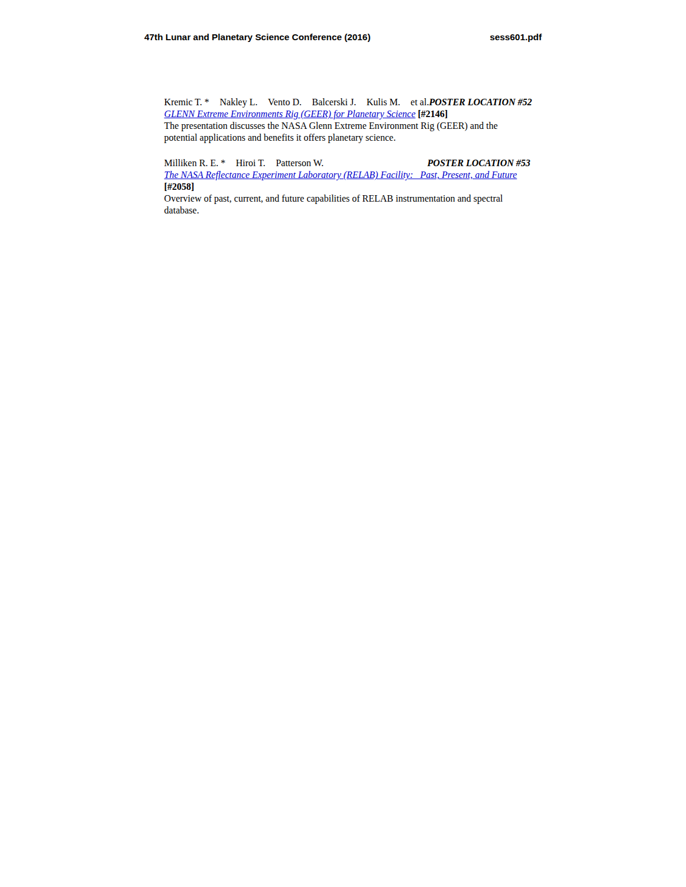47th Lunar and Planetary Science Conference (2016)
sess601.pdf
Kremic T. * Nakley L. Vento D. Balcerski J. Kulis M. et al. POSTER LOCATION #52
GLENN Extreme Environments Rig (GEER) for Planetary Science [#2146]
The presentation discusses the NASA Glenn Extreme Environment Rig (GEER) and the potential applications and benefits it offers planetary science.
Milliken R. E. * Hiroi T. Patterson W. POSTER LOCATION #53
The NASA Reflectance Experiment Laboratory (RELAB) Facility: Past, Present, and Future [#2058]
Overview of past, current, and future capabilities of RELAB instrumentation and spectral database.